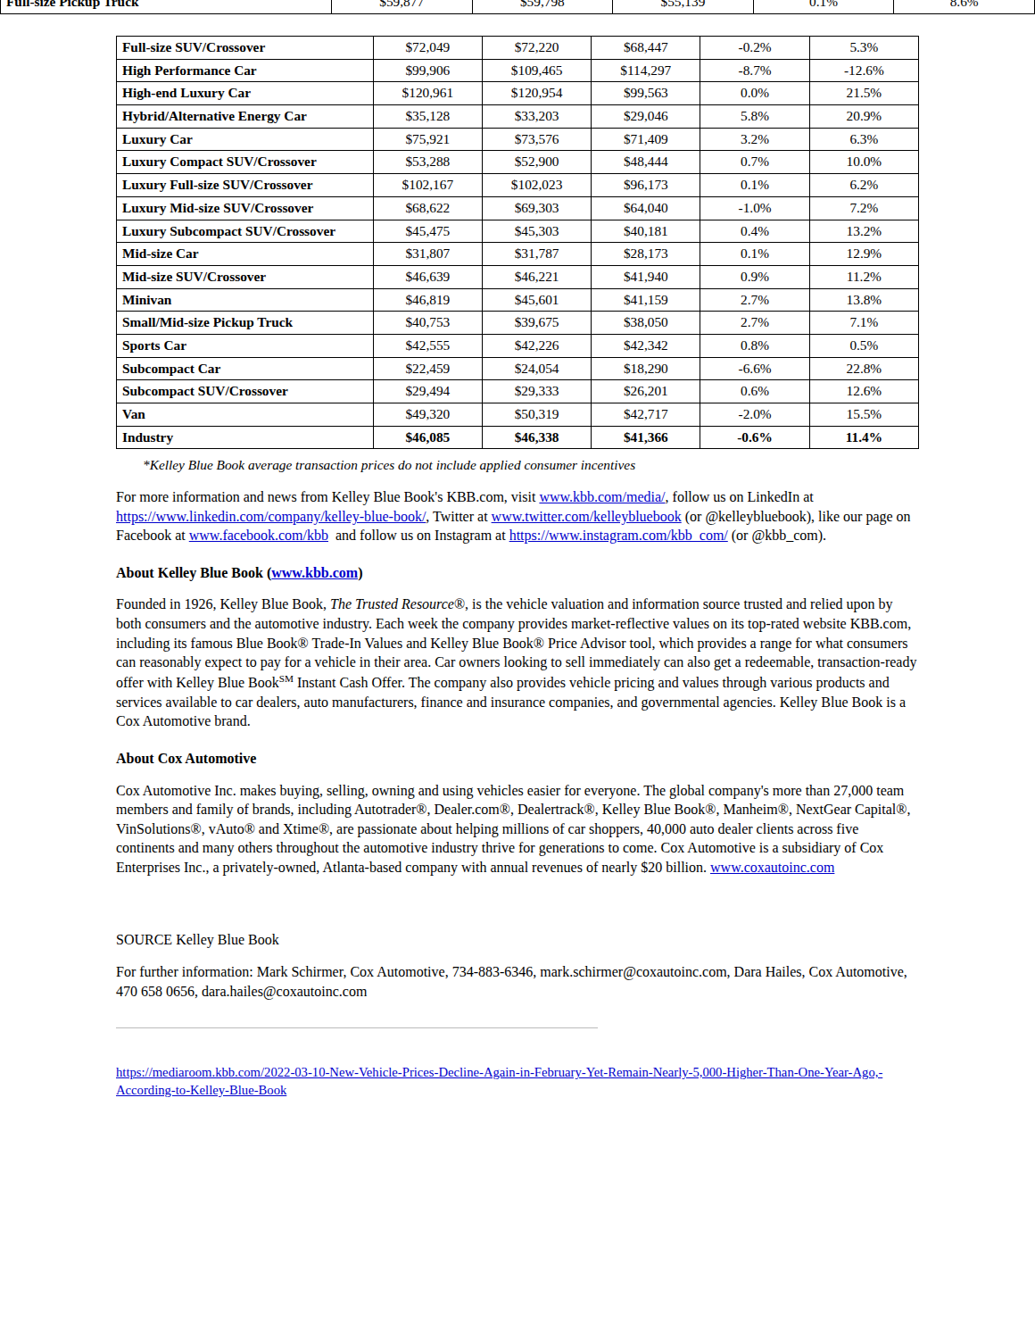| Full-size Pickup Truck | $59,877 | $59,798 | $55,139 | 0.1% | 8.6% |
| Full-size SUV/Crossover | $72,049 | $72,220 | $68,447 | -0.2% | 5.3% |
| High Performance Car | $99,906 | $109,465 | $114,297 | -8.7% | -12.6% |
| High-end Luxury Car | $120,961 | $120,954 | $99,563 | 0.0% | 21.5% |
| Hybrid/Alternative Energy Car | $35,128 | $33,203 | $29,046 | 5.8% | 20.9% |
| Luxury Car | $75,921 | $73,576 | $71,409 | 3.2% | 6.3% |
| Luxury Compact SUV/Crossover | $53,288 | $52,900 | $48,444 | 0.7% | 10.0% |
| Luxury Full-size SUV/Crossover | $102,167 | $102,023 | $96,173 | 0.1% | 6.2% |
| Luxury Mid-size SUV/Crossover | $68,622 | $69,303 | $64,040 | -1.0% | 7.2% |
| Luxury Subcompact SUV/Crossover | $45,475 | $45,303 | $40,181 | 0.4% | 13.2% |
| Mid-size Car | $31,807 | $31,787 | $28,173 | 0.1% | 12.9% |
| Mid-size SUV/Crossover | $46,639 | $46,221 | $41,940 | 0.9% | 11.2% |
| Minivan | $46,819 | $45,601 | $41,159 | 2.7% | 13.8% |
| Small/Mid-size Pickup Truck | $40,753 | $39,675 | $38,050 | 2.7% | 7.1% |
| Sports Car | $42,555 | $42,226 | $42,342 | 0.8% | 0.5% |
| Subcompact Car | $22,459 | $24,054 | $18,290 | -6.6% | 22.8% |
| Subcompact SUV/Crossover | $29,494 | $29,333 | $26,201 | 0.6% | 12.6% |
| Van | $49,320 | $50,319 | $42,717 | -2.0% | 15.5% |
| Industry | $46,085 | $46,338 | $41,366 | -0.6% | 11.4% |
*Kelley Blue Book average transaction prices do not include applied consumer incentives
For more information and news from Kelley Blue Book's KBB.com, visit www.kbb.com/media/, follow us on LinkedIn at https://www.linkedin.com/company/kelley-blue-book/, Twitter at www.twitter.com/kelleybluebook (or @kelleybluebook), like our page on Facebook at www.facebook.com/kbb and follow us on Instagram at https://www.instagram.com/kbb_com/ (or @kbb_com).
About Kelley Blue Book (www.kbb.com)
Founded in 1926, Kelley Blue Book, The Trusted Resource®, is the vehicle valuation and information source trusted and relied upon by both consumers and the automotive industry. Each week the company provides market-reflective values on its top-rated website KBB.com, including its famous Blue Book® Trade-In Values and Kelley Blue Book® Price Advisor tool, which provides a range for what consumers can reasonably expect to pay for a vehicle in their area. Car owners looking to sell immediately can also get a redeemable, transaction-ready offer with Kelley Blue BookSM Instant Cash Offer. The company also provides vehicle pricing and values through various products and services available to car dealers, auto manufacturers, finance and insurance companies, and governmental agencies. Kelley Blue Book is a Cox Automotive brand.
About Cox Automotive
Cox Automotive Inc. makes buying, selling, owning and using vehicles easier for everyone. The global company's more than 27,000 team members and family of brands, including Autotrader®, Dealer.com®, Dealertrack®, Kelley Blue Book®, Manheim®, NextGear Capital®, VinSolutions®, vAuto® and Xtime®, are passionate about helping millions of car shoppers, 40,000 auto dealer clients across five continents and many others throughout the automotive industry thrive for generations to come. Cox Automotive is a subsidiary of Cox Enterprises Inc., a privately-owned, Atlanta-based company with annual revenues of nearly $20 billion. www.coxautoinc.com
SOURCE Kelley Blue Book
For further information: Mark Schirmer, Cox Automotive, 734-883-6346, mark.schirmer@coxautoinc.com, Dara Hailes, Cox Automotive, 470 658 0656, dara.hailes@coxautoinc.com
https://mediaroom.kbb.com/2022-03-10-New-Vehicle-Prices-Decline-Again-in-February-Yet-Remain-Nearly-5,000-Higher-Than-One-Year-Ago,-According-to-Kelley-Blue-Book